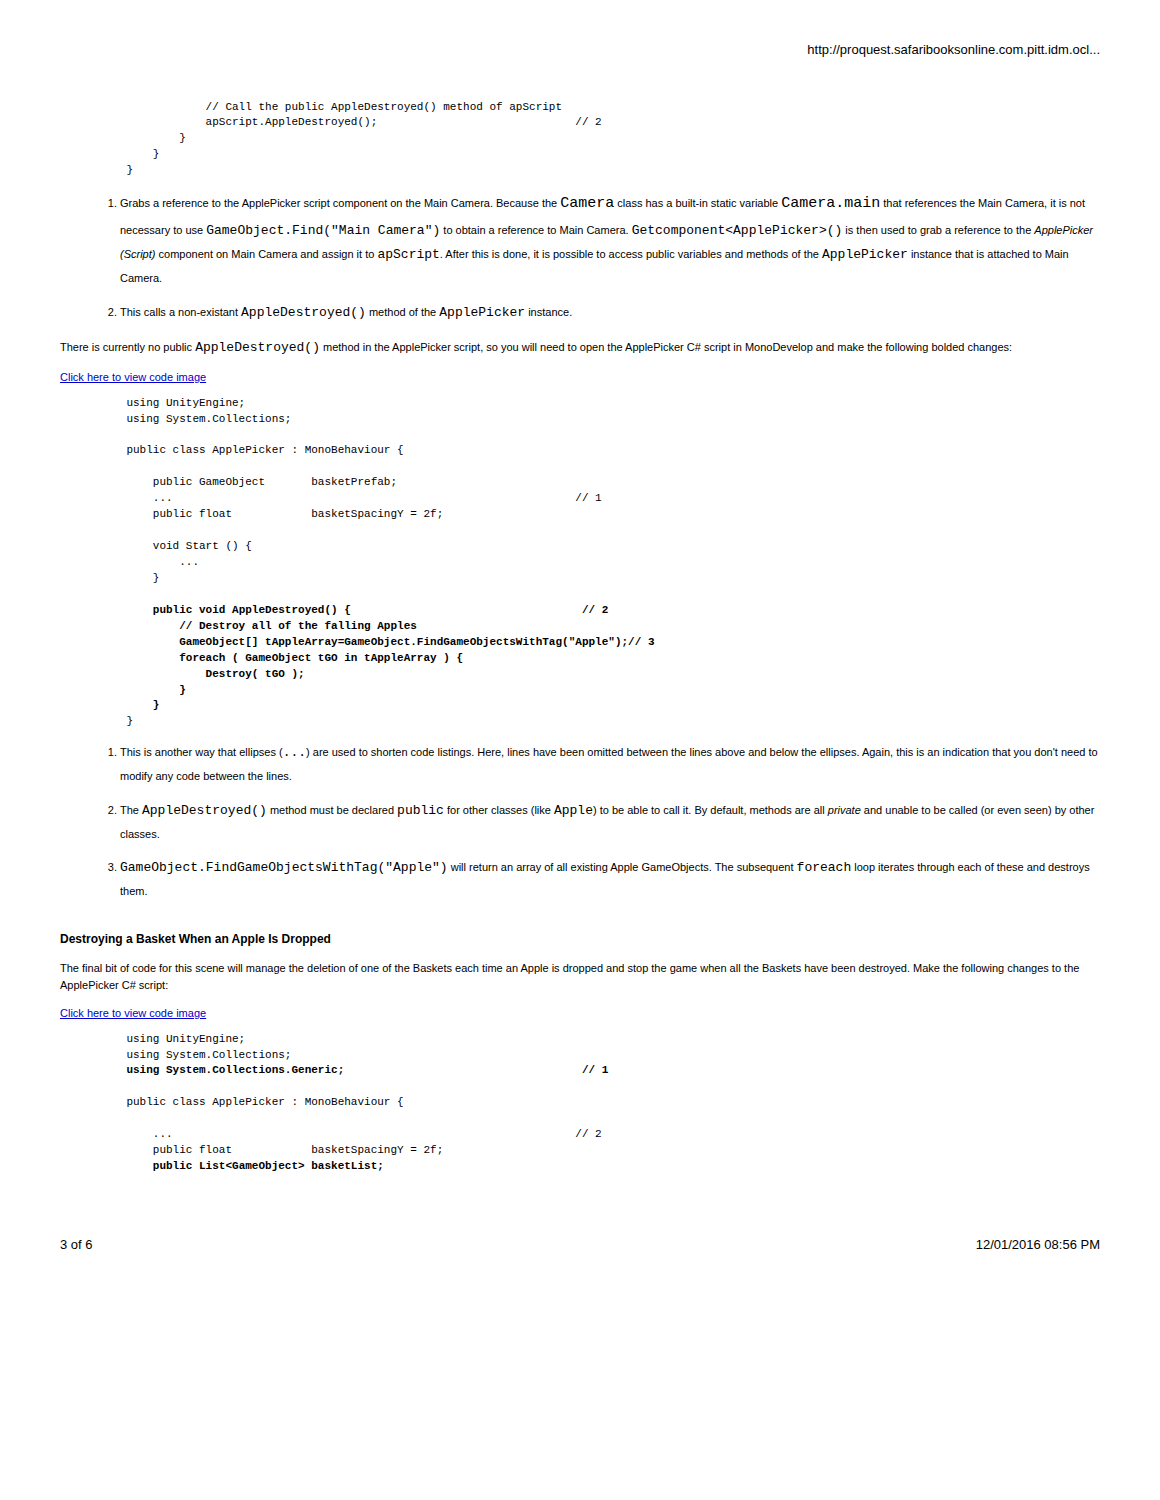http://proquest.safaribooksonline.com.pitt.idm.ocl...
                // Call the public AppleDestroyed() method of apScript
                apScript.AppleDestroyed();                              // 2
            }
        }
    }
Grabs a reference to the ApplePicker script component on the Main Camera. Because the Camera class has a built-in static variable Camera.main that references the Main Camera, it is not necessary to use GameObject.Find("Main Camera") to obtain a reference to Main Camera. Getcomponent<ApplePicker>() is then used to grab a reference to the ApplePicker (Script) component on Main Camera and assign it to apScript. After this is done, it is possible to access public variables and methods of the ApplePicker instance that is attached to Main Camera.
This calls a non-existant AppleDestroyed() method of the ApplePicker instance.
There is currently no public AppleDestroyed() method in the ApplePicker script, so you will need to open the ApplePicker C# script in MonoDevelop and make the following bolded changes:
Click here to view code image
    using UnityEngine;
    using System.Collections;

    public class ApplePicker : MonoBehaviour {

        public GameObject       basketPrefab;
        ...                                                             // 1
        public float            basketSpacingY = 2f;

        void Start () {
            ...
        }

        public void AppleDestroyed() {                                   // 2
            // Destroy all of the falling Apples
            GameObject[] tAppleArray=GameObject.FindGameObjectsWithTag("Apple");// 3
            foreach ( GameObject tGO in tAppleArray ) {
                Destroy( tGO );
            }
        }
    }
This is another way that ellipses (...) are used to shorten code listings. Here, lines have been omitted between the lines above and below the ellipses. Again, this is an indication that you don't need to modify any code between the lines.
The AppleDestroyed() method must be declared public for other classes (like Apple) to be able to call it. By default, methods are all private and unable to be called (or even seen) by other classes.
GameObject.FindGameObjectsWithTag("Apple") will return an array of all existing Apple GameObjects. The subsequent foreach loop iterates through each of these and destroys them.
Destroying a Basket When an Apple Is Dropped
The final bit of code for this scene will manage the deletion of one of the Baskets each time an Apple is dropped and stop the game when all the Baskets have been destroyed. Make the following changes to the ApplePicker C# script:
Click here to view code image
    using UnityEngine;
    using System.Collections;
    using System.Collections.Generic;                                    // 1

    public class ApplePicker : MonoBehaviour {

        ...                                                             // 2
        public float            basketSpacingY = 2f;
        public List<GameObject> basketList;
3 of 6 12/01/2016 08:56 PM